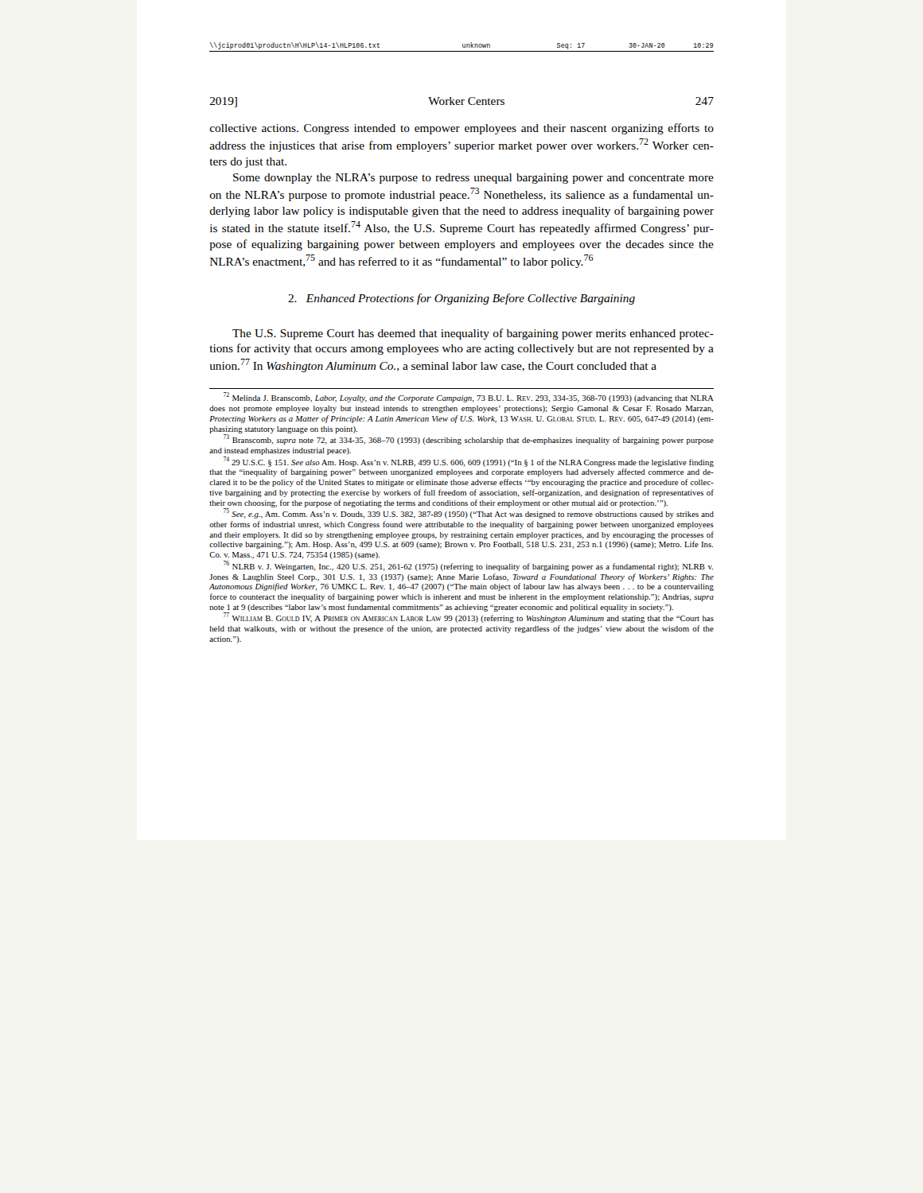\\jciprod01\productn\H\HLP\14-1\HLP106.txt unknown Seq: 17 30-JAN-20 10:29
2019]
Worker Centers
247
collective actions. Congress intended to empower employees and their nascent organizing efforts to address the injustices that arise from employers’ superior market power over workers.72 Worker centers do just that.
Some downplay the NLRA’s purpose to redress unequal bargaining power and concentrate more on the NLRA’s purpose to promote industrial peace.73 Nonetheless, its salience as a fundamental underlying labor law policy is indisputable given that the need to address inequality of bargaining power is stated in the statute itself.74 Also, the U.S. Supreme Court has repeatedly affirmed Congress’ purpose of equalizing bargaining power between employers and employees over the decades since the NLRA’s enactment,75 and has referred to it as “fundamental” to labor policy.76
2. Enhanced Protections for Organizing Before Collective Bargaining
The U.S. Supreme Court has deemed that inequality of bargaining power merits enhanced protections for activity that occurs among employees who are acting collectively but are not represented by a union.77 In Washington Aluminum Co., a seminal labor law case, the Court concluded that a
72 Melinda J. Branscomb, Labor, Loyalty, and the Corporate Campaign, 73 B.U. L. Rev. 293, 334-35, 368-70 (1993) (advancing that NLRA does not promote employee loyalty but instead intends to strengthen employees’ protections); Sergio Gamonal & Cesar F. Rosado Marzan, Protecting Workers as a Matter of Principle: A Latin American View of U.S. Work, 13 Wash. U. Global Stud. L. Rev. 605, 647-49 (2014) (emphasizing statutory language on this point).
73 Branscomb, supra note 72, at 334-35, 368–70 (1993) (describing scholarship that de-emphasizes inequality of bargaining power purpose and instead emphasizes industrial peace).
74 29 U.S.C. § 151. See also Am. Hosp. Ass’n v. NLRB, 499 U.S. 606, 609 (1991) (“In § 1 of the NLRA Congress made the legislative finding that the “inequality of bargaining power” between unorganized employees and corporate employers had adversely affected commerce and declared it to be the policy of the United States to mitigate or eliminate those adverse effects ‘“by encouraging the practice and procedure of collective bargaining and by protecting the exercise by workers of full freedom of association, self-organization, and designation of representatives of their own choosing, for the purpose of negotiating the terms and conditions of their employment or other mutual aid or protection.’”).
75 See, e.g., Am. Comm. Ass’n v. Douds, 339 U.S. 382, 387-89 (1950) (“That Act was designed to remove obstructions caused by strikes and other forms of industrial unrest, which Congress found were attributable to the inequality of bargaining power between unorganized employees and their employers. It did so by strengthening employee groups, by restraining certain employer practices, and by encouraging the processes of collective bargaining.”); Am. Hosp. Ass’n, 499 U.S. at 609 (same); Brown v. Pro Football, 518 U.S. 231, 253 n.1 (1996) (same); Metro. Life Ins. Co. v. Mass., 471 U.S. 724, 75354 (1985) (same).
76 NLRB v. J. Weingarten, Inc., 420 U.S. 251, 261-62 (1975) (referring to inequality of bargaining power as a fundamental right); NLRB v. Jones & Laughlin Steel Corp., 301 U.S. 1, 33 (1937) (same); Anne Marie Lofaso, Toward a Foundational Theory of Workers’ Rights: The Autonomous Dignified Worker, 76 UMKC L. Rev. 1, 46–47 (2007) (“The main object of labour law has always been . . . to be a countervailing force to counteract the inequality of bargaining power which is inherent and must be inherent in the employment relationship.”); Andrias, supra note 1 at 9 (describes “labor law’s most fundamental commitments” as achieving “greater economic and political equality in society.”).
77 William B. Gould IV, A Primer on American Labor Law 99 (2013) (referring to Washington Aluminum and stating that the “Court has held that walkouts, with or without the presence of the union, are protected activity regardless of the judges’ view about the wisdom of the action.”).